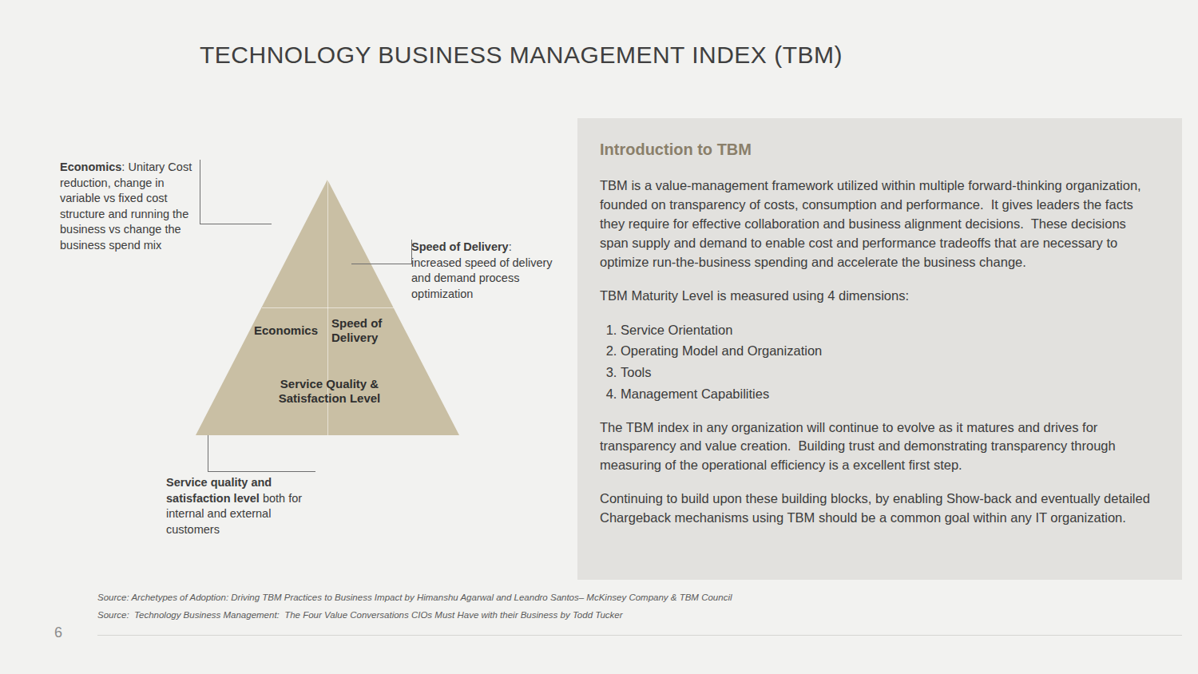TECHNOLOGY BUSINESS MANAGEMENT INDEX (TBM)
Introduction to TBM
TBM is a value-management framework utilized within multiple forward-thinking organization, founded on transparency of costs, consumption and performance. It gives leaders the facts they require for effective collaboration and business alignment decisions. These decisions span supply and demand to enable cost and performance tradeoffs that are necessary to optimize run-the-business spending and accelerate the business change.
TBM Maturity Level is measured using 4 dimensions:
Service Orientation
Operating Model and Organization
Tools
Management Capabilities
The TBM index in any organization will continue to evolve as it matures and drives for transparency and value creation. Building trust and demonstrating transparency through measuring of the operational efficiency is a excellent first step.
Continuing to build upon these building blocks, by enabling Show-back and eventually detailed Chargeback mechanisms using TBM should be a common goal within any IT organization.
Economics
Speed of
Delivery
Service Quality &
Satisfaction Level
Economics: Unitary Cost reduction, change in variable vs fixed cost structure and running the business vs change the business spend mix
Speed of Delivery: increased speed of delivery and demand process optimization
Service quality and satisfaction level both for internal and external customers
Source: Archetypes of Adoption: Driving TBM Practices to Business Impact by Himanshu Agarwal and Leandro Santos– McKinsey Company & TBM Council
Source: Technology Business Management: The Four Value Conversations CIOs Must Have with their Business by Todd Tucker
6